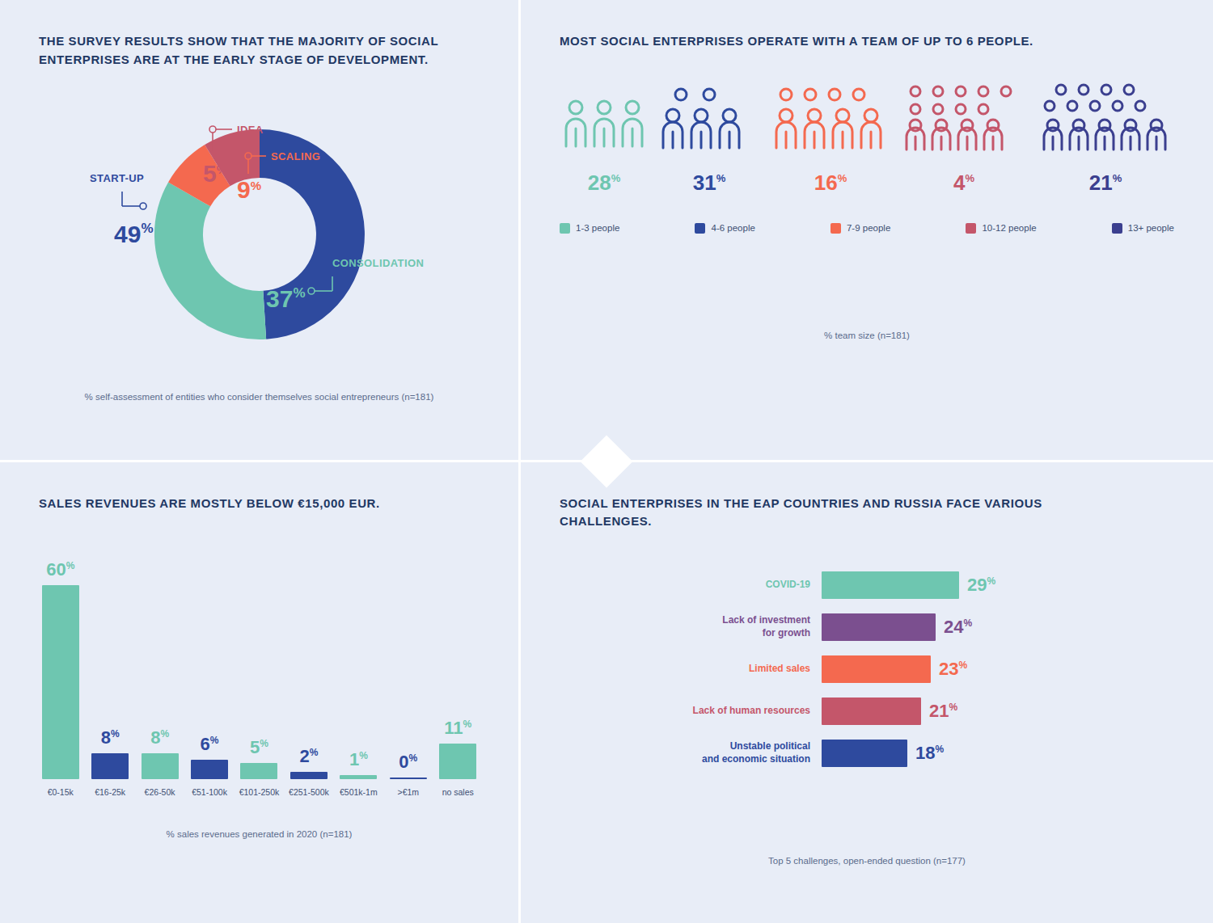The survey results show that the majority of social enterprises are at the early stage of development.
Idea 5% Scaling 9% Start-up 49% Consolidation 37%
% self-assessment of entities who consider themselves social entrepreneurs (n=181)
Most social enterprises operate with a team of up to 6 people.
28%
31%
16%
4%
21%
1-3 people 4-6 people 7-9 people 10-12 people 13+ people
% team size (n=181)
Sales revenues are mostly below €15,000 EUR.
60%
8%
8%
6%
5%
2%
1%
0%
11%
€0-15k
€16-25k
€26-50k
€51-100k
€101-250k
€251-500k
€501k-1m
>€1m
no sales
% sales revenues generated in 2020 (n=181)
Social enterprises in the EaP countries and Russia face various challenges.
COVID-19
29%
Lack of investment
for growth
24%
Limited sales
23%
Lack of human resources
21%
Unstable political
and economic situation
18%
Top 5 challenges, open-ended question (n=177)